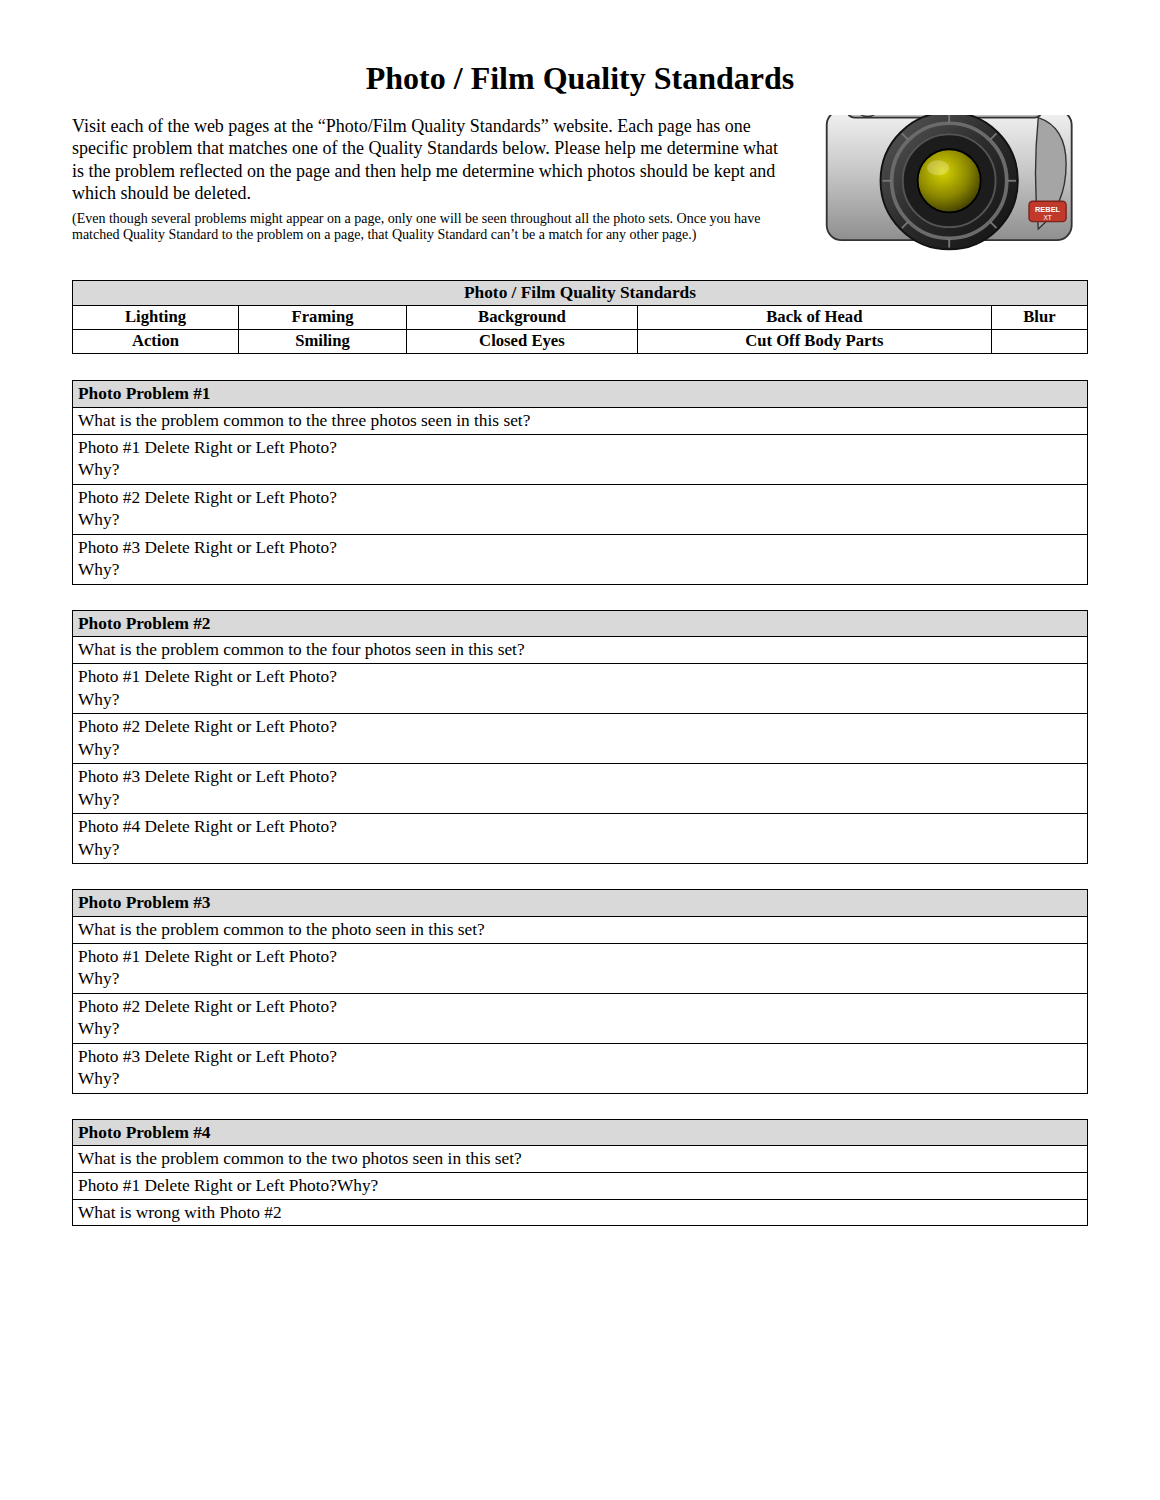Photo / Film Quality Standards
Canon Digital Rebel XT camera illustration Canon REBEL XT
Visit each of the web pages at the “Photo/Film Quality Standards” website. Each page has one specific problem that matches one of the Quality Standards below. Please help me determine what is the problem reflected on the page and then help me determine which photos should be kept and which should be deleted.
(Even though several problems might appear on a page, only one will be seen throughout all the photo sets. Once you have matched Quality Standard to the problem on a page, that Quality Standard can’t be a match for any other page.)
| Photo / Film Quality Standards |
| --- |
| Lighting | Framing | Background | Back of Head | Blur |
| Action | Smiling | Closed Eyes | Cut Off Body Parts | |
| Photo Problem #1 |
| What is the problem common to the three photos seen in this set? |
| Photo #1 Delete Right or Left Photo? Why? |
| Photo #2 Delete Right or Left Photo? Why? |
| Photo #3 Delete Right or Left Photo? Why? |
| Photo Problem #2 |
| What is the problem common to the four photos seen in this set? |
| Photo #1 Delete Right or Left Photo? Why? |
| Photo #2 Delete Right or Left Photo? Why? |
| Photo #3 Delete Right or Left Photo? Why? |
| Photo #4 Delete Right or Left Photo? Why? |
| Photo Problem #3 |
| What is the problem common to the photo seen in this set? |
| Photo #1 Delete Right or Left Photo? Why? |
| Photo #2 Delete Right or Left Photo? Why? |
| Photo #3 Delete Right or Left Photo? Why? |
| Photo Problem #4 |
| What is the problem common to the two photos seen in this set? |
| Photo #1 Delete Right or Left Photo?Why? |
| What is wrong with Photo #2 |